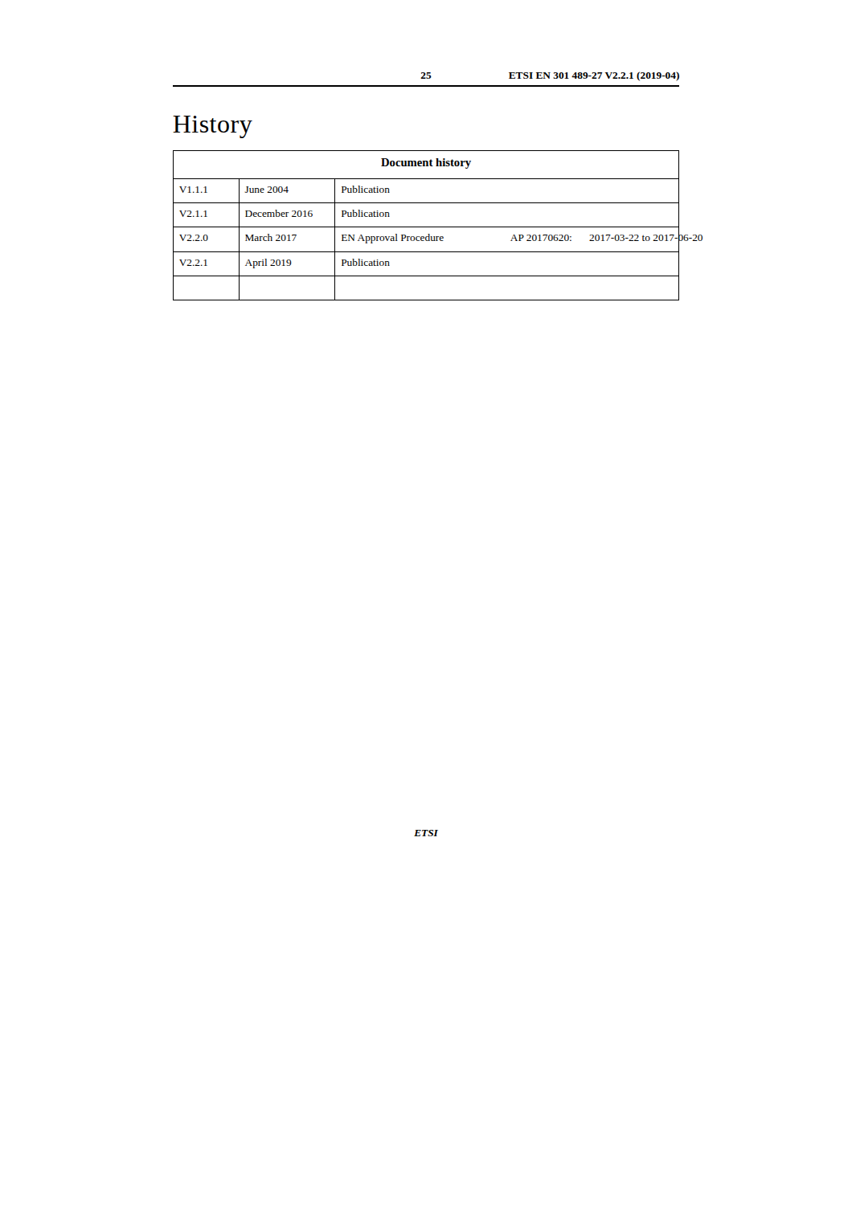25 ETSI EN 301 489-27 V2.2.1 (2019-04)
History
| Document history |
| --- |
| V1.1.1 | June 2004 | Publication |
| V2.1.1 | December 2016 | Publication |
| V2.2.0 | March 2017 | EN Approval Procedure AP 20170620: 2017-03-22 to 2017-06-20 |
| V2.2.1 | April 2019 | Publication |
ETSI